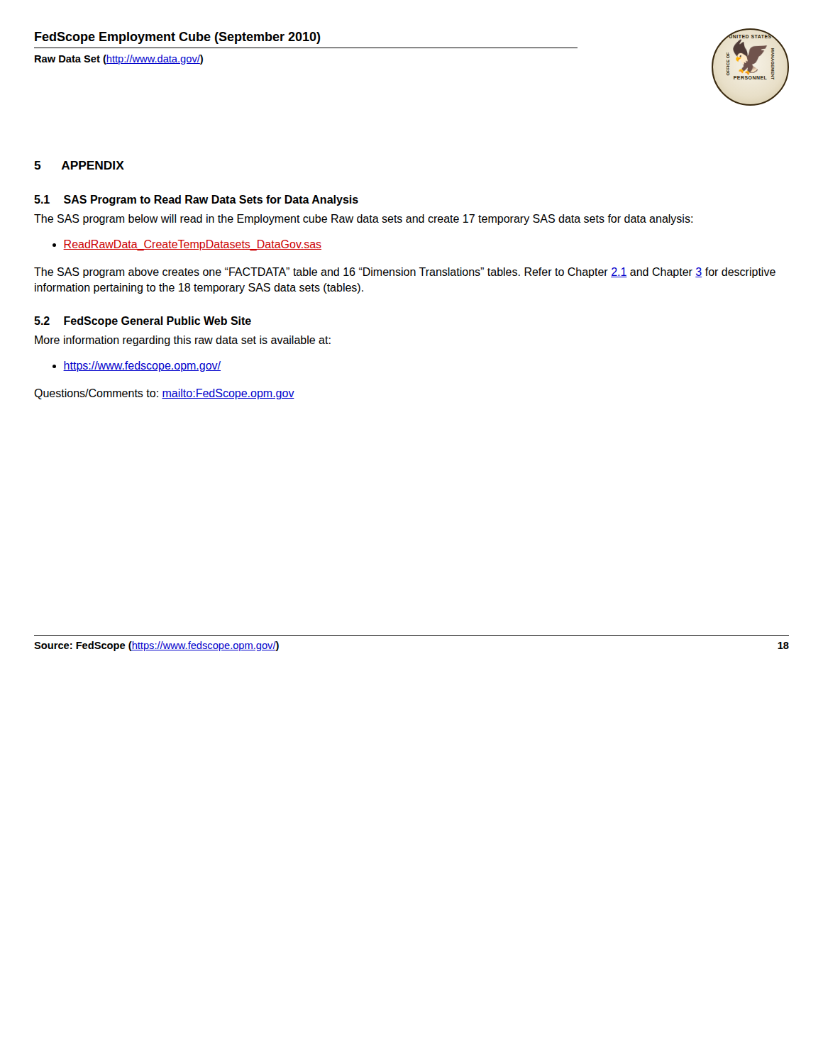FedScope Employment Cube (September 2010)
Raw Data Set (http://www.data.gov/)
UNITED STATES
🦅
OFFICE OF
MANAGEMENT
PERSONNEL
5 APPENDIX
5.1 SAS Program to Read Raw Data Sets for Data Analysis
The SAS program below will read in the Employment cube Raw data sets and create 17 temporary SAS data sets for data analysis:
ReadRawData_CreateTempDatasets_DataGov.sas
The SAS program above creates one “FACTDATA” table and 16 “Dimension Translations” tables. Refer to Chapter 2.1 and Chapter 3 for descriptive information pertaining to the 18 temporary SAS data sets (tables).
5.2 FedScope General Public Web Site
More information regarding this raw data set is available at:
https://www.fedscope.opm.gov/
Questions/Comments to: mailto:FedScope.opm.gov
Source: FedScope (https://www.fedscope.opm.gov/)
18